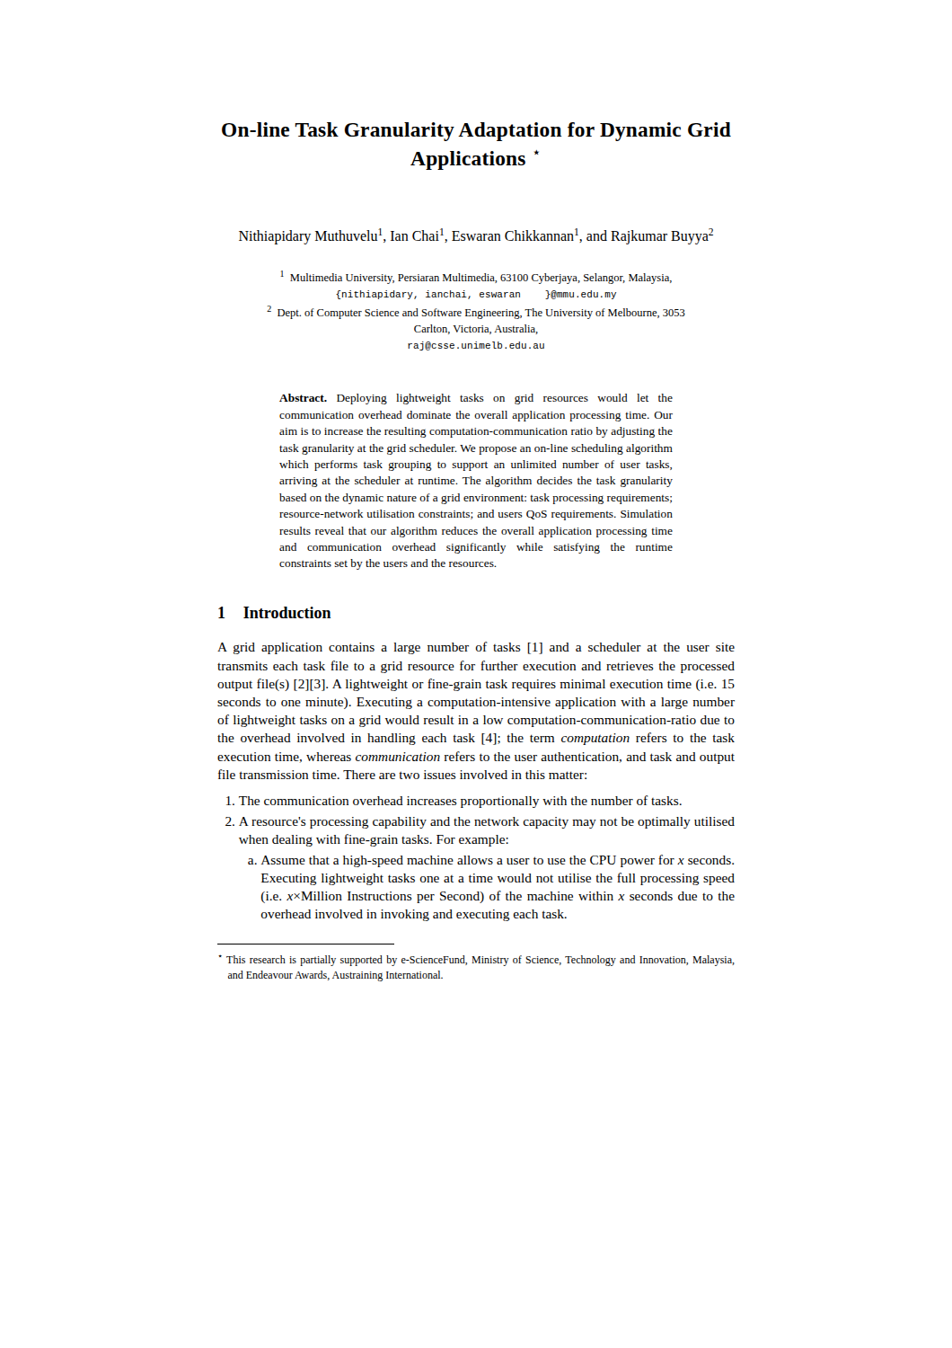On-line Task Granularity Adaptation for Dynamic Grid
Applications ⋆
Nithiapidary Muthuvelu1, Ian Chai1, Eswaran Chikkannan1, and Rajkumar Buyya2
1 Multimedia University, Persiaran Multimedia, 63100 Cyberjaya, Selangor, Malaysia,
{nithiapidary, ianchai, eswaran }@mmu.edu.my
2 Dept. of Computer Science and Software Engineering, The University of Melbourne, 3053
Carlton, Victoria, Australia,
raj@csse.unimelb.edu.au
Abstract. Deploying lightweight tasks on grid resources would let the communication overhead dominate the overall application processing time. Our aim is to increase the resulting computation-communication ratio by adjusting the task granularity at the grid scheduler. We propose an on-line scheduling algorithm which performs task grouping to support an unlimited number of user tasks, arriving at the scheduler at runtime. The algorithm decides the task granularity based on the dynamic nature of a grid environment: task processing requirements; resource-network utilisation constraints; and users QoS requirements. Simulation results reveal that our algorithm reduces the overall application processing time and communication overhead significantly while satisfying the runtime constraints set by the users and the resources.
1 Introduction
A grid application contains a large number of tasks [1] and a scheduler at the user site transmits each task file to a grid resource for further execution and retrieves the processed output file(s) [2][3]. A lightweight or fine-grain task requires minimal execution time (i.e. 15 seconds to one minute). Executing a computation-intensive application with a large number of lightweight tasks on a grid would result in a low computation-communication-ratio due to the overhead involved in handling each task [4]; the term computation refers to the task execution time, whereas communication refers to the user authentication, and task and output file transmission time. There are two issues involved in this matter:
The communication overhead increases proportionally with the number of tasks.
A resource's processing capability and the network capacity may not be optimally utilised when dealing with fine-grain tasks. For example:
Assume that a high-speed machine allows a user to use the CPU power for x seconds. Executing lightweight tasks one at a time would not utilise the full processing speed (i.e. x×Million Instructions per Second) of the machine within x seconds due to the overhead involved in invoking and executing each task.
⋆ This research is partially supported by e-ScienceFund, Ministry of Science, Technology and Innovation, Malaysia, and Endeavour Awards, Austraining International.